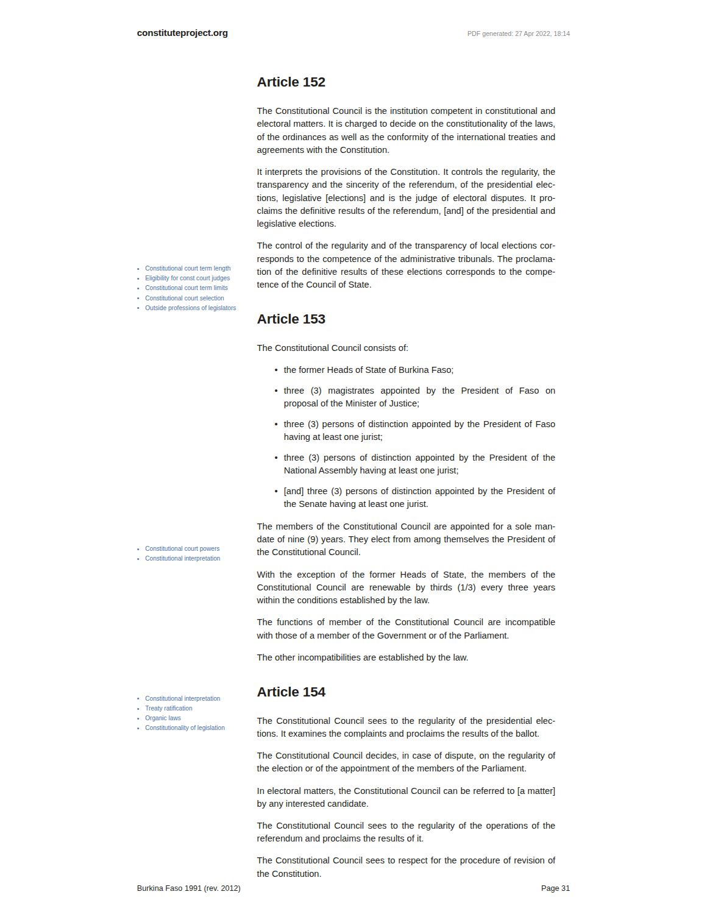constituteproject.org
PDF generated: 27 Apr 2022, 18:14
Constitutional court term length
Eligibility for const court judges
Constitutional court term limits
Constitutional court selection
Outside professions of legislators
Constitutional court powers
Constitutional interpretation
Constitutional interpretation
Treaty ratification
Organic laws
Constitutionality of legislation
Article 152
The Constitutional Council is the institution competent in constitutional and electoral matters. It is charged to decide on the constitutionality of the laws, of the ordinances as well as the conformity of the international treaties and agreements with the Constitution.
It interprets the provisions of the Constitution. It controls the regularity, the transparency and the sincerity of the referendum, of the presidential elections, legislative [elections] and is the judge of electoral disputes. It proclaims the definitive results of the referendum, [and] of the presidential and legislative elections.
The control of the regularity and of the transparency of local elections corresponds to the competence of the administrative tribunals. The proclamation of the definitive results of these elections corresponds to the competence of the Council of State.
Article 153
The Constitutional Council consists of:
the former Heads of State of Burkina Faso;
three (3) magistrates appointed by the President of Faso on proposal of the Minister of Justice;
three (3) persons of distinction appointed by the President of Faso having at least one jurist;
three (3) persons of distinction appointed by the President of the National Assembly having at least one jurist;
[and] three (3) persons of distinction appointed by the President of the Senate having at least one jurist.
The members of the Constitutional Council are appointed for a sole mandate of nine (9) years. They elect from among themselves the President of the Constitutional Council.
With the exception of the former Heads of State, the members of the Constitutional Council are renewable by thirds (1/3) every three years within the conditions established by the law.
The functions of member of the Constitutional Council are incompatible with those of a member of the Government or of the Parliament.
The other incompatibilities are established by the law.
Article 154
The Constitutional Council sees to the regularity of the presidential elections. It examines the complaints and proclaims the results of the ballot.
The Constitutional Council decides, in case of dispute, on the regularity of the election or of the appointment of the members of the Parliament.
In electoral matters, the Constitutional Council can be referred to [a matter] by any interested candidate.
The Constitutional Council sees to the regularity of the operations of the referendum and proclaims the results of it.
The Constitutional Council sees to respect for the procedure of revision of the Constitution.
Burkina Faso 1991 (rev. 2012)
Page 31